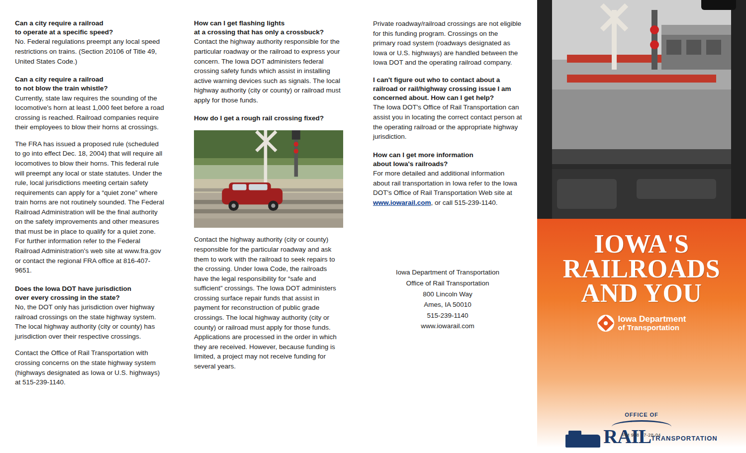Can a city require a railroad
to operate at a specific speed?
No. Federal regulations preempt any local speed restrictions on trains. (Section 20106 of Title 49, United States Code.)
Can a city require a railroad
to not blow the train whistle?
Currently, state law requires the sounding of the locomotive's horn at least 1,000 feet before a road crossing is reached. Railroad companies require their employees to blow their horns at crossings.
The FRA has issued a proposed rule (scheduled to go into effect Dec. 18, 2004) that will require all locomotives to blow their horns. This federal rule will preempt any local or state statutes. Under the rule, local jurisdictions meeting certain safety requirements can apply for a “quiet zone” where train horns are not routinely sounded. The Federal Railroad Administration will be the final authority on the safety improvements and other measures that must be in place to qualify for a quiet zone. For further information refer to the Federal Railroad Administration's web site at www.fra.gov or contact the regional FRA office at 816-407-9651.
Does the Iowa DOT have jurisdiction
over every crossing in the state?
No, the DOT only has jurisdiction over highway railroad crossings on the state highway system. The local highway authority (city or county) has jurisdiction over their respective crossings.
Contact the Office of Rail Transportation with crossing concerns on the state highway system (highways designated as Iowa or U.S. highways) at 515-239-1140.
How can I get flashing lights
at a crossing that has only a crossbuck?
Contact the highway authority responsible for the particular roadway or the railroad to express your concern. The Iowa DOT administers federal crossing safety funds which assist in installing active warning devices such as signals. The local highway authority (city or county) or railroad must apply for those funds.
How do I get a rough rail crossing fixed?
Contact the highway authority (city or county) responsible for the particular roadway and ask them to work with the railroad to seek repairs to the crossing. Under Iowa Code, the railroads have the legal responsibility for “safe and sufficient” crossings. The Iowa DOT administers crossing surface repair funds that assist in payment for reconstruction of public grade crossings. The local highway authority (city or county) or railroad must apply for those funds. Applications are processed in the order in which they are received. However, because funding is limited, a project may not receive funding for several years.
Private roadway/railroad crossings are not eligible for this funding program. Crossings on the primary road system (roadways designated as Iowa or U.S. highways) are handled between the Iowa DOT and the operating railroad company.
I can't figure out who to contact about a railroad or rail/highway crossing issue I am concerned about. How can I get help?
The Iowa DOT's Office of Rail Transportation can assist you in locating the correct contact person at the operating railroad or the appropriate highway jurisdiction.
How can I get more information
about Iowa's railroads?
For more detailed and additional information about rail transportation in Iowa refer to the Iowa DOT's Office of Rail Transportation Web site at www.iowarail.com, or call 515-239-1140.
Iowa Department of Transportation
Office of Rail Transportation
800 Lincoln Way
Ames, IA 50010
515-239-1140
www.iowarail.com
IOWA'S RAILROADS AND YOU
Iowa Department
of Transportation
OFFICE OF
RAILTRANSPORTATION
PM 908 7-28-04